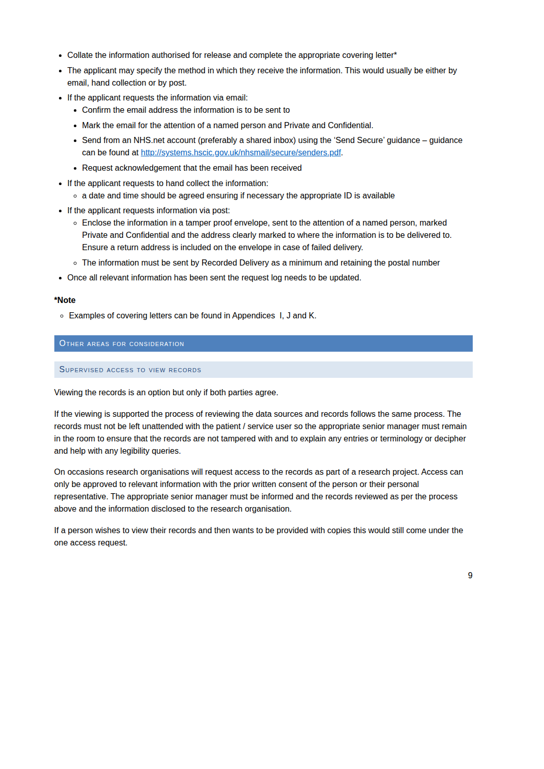Collate the information authorised for release and complete the appropriate covering letter*
The applicant may specify the method in which they receive the information. This would usually be either by email, hand collection or by post.
If the applicant requests the information via email:
Confirm the email address the information is to be sent to
Mark the email for the attention of a named person and Private and Confidential.
Send from an NHS.net account (preferably a shared inbox) using the ‘Send Secure’ guidance – guidance can be found at http://systems.hscic.gov.uk/nhsmail/secure/senders.pdf.
Request acknowledgement that the email has been received
If the applicant requests to hand collect the information:
a date and time should be agreed ensuring if necessary the appropriate ID is available
If the applicant requests information via post:
Enclose the information in a tamper proof envelope, sent to the attention of a named person, marked Private and Confidential and the address clearly marked to where the information is to be delivered to. Ensure a return address is included on the envelope in case of failed delivery.
The information must be sent by Recorded Delivery as a minimum and retaining the postal number
Once all relevant information has been sent the request log needs to be updated.
*Note
Examples of covering letters can be found in Appendices I, J and K.
Other areas for consideration
Supervised access to view records
Viewing the records is an option but only if both parties agree.
If the viewing is supported the process of reviewing the data sources and records follows the same process. The records must not be left unattended with the patient / service user so the appropriate senior manager must remain in the room to ensure that the records are not tampered with and to explain any entries or terminology or decipher and help with any legibility queries.
On occasions research organisations will request access to the records as part of a research project. Access can only be approved to relevant information with the prior written consent of the person or their personal representative. The appropriate senior manager must be informed and the records reviewed as per the process above and the information disclosed to the research organisation.
If a person wishes to view their records and then wants to be provided with copies this would still come under the one access request.
9